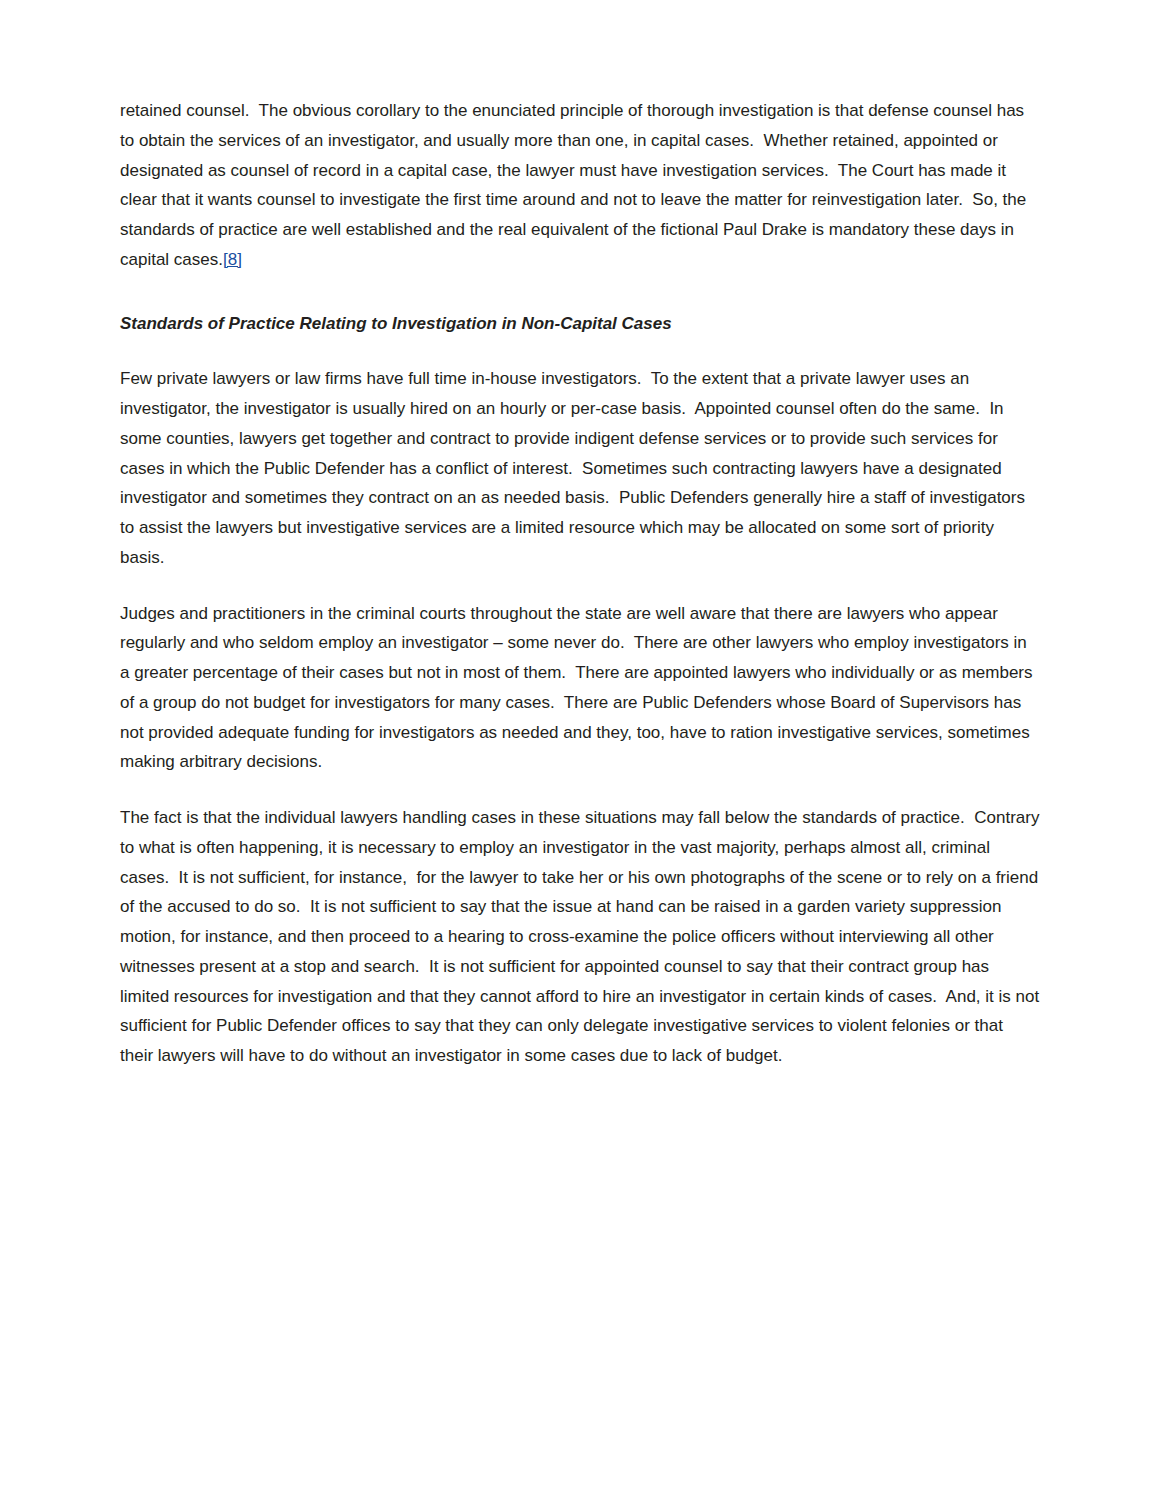retained counsel. The obvious corollary to the enunciated principle of thorough investigation is that defense counsel has to obtain the services of an investigator, and usually more than one, in capital cases. Whether retained, appointed or designated as counsel of record in a capital case, the lawyer must have investigation services. The Court has made it clear that it wants counsel to investigate the first time around and not to leave the matter for reinvestigation later. So, the standards of practice are well established and the real equivalent of the fictional Paul Drake is mandatory these days in capital cases.[8]
Standards of Practice Relating to Investigation in Non-Capital Cases
Few private lawyers or law firms have full time in-house investigators. To the extent that a private lawyer uses an investigator, the investigator is usually hired on an hourly or per-case basis. Appointed counsel often do the same. In some counties, lawyers get together and contract to provide indigent defense services or to provide such services for cases in which the Public Defender has a conflict of interest. Sometimes such contracting lawyers have a designated investigator and sometimes they contract on an as needed basis. Public Defenders generally hire a staff of investigators to assist the lawyers but investigative services are a limited resource which may be allocated on some sort of priority basis.
Judges and practitioners in the criminal courts throughout the state are well aware that there are lawyers who appear regularly and who seldom employ an investigator – some never do. There are other lawyers who employ investigators in a greater percentage of their cases but not in most of them. There are appointed lawyers who individually or as members of a group do not budget for investigators for many cases. There are Public Defenders whose Board of Supervisors has not provided adequate funding for investigators as needed and they, too, have to ration investigative services, sometimes making arbitrary decisions.
The fact is that the individual lawyers handling cases in these situations may fall below the standards of practice. Contrary to what is often happening, it is necessary to employ an investigator in the vast majority, perhaps almost all, criminal cases. It is not sufficient, for instance, for the lawyer to take her or his own photographs of the scene or to rely on a friend of the accused to do so. It is not sufficient to say that the issue at hand can be raised in a garden variety suppression motion, for instance, and then proceed to a hearing to cross-examine the police officers without interviewing all other witnesses present at a stop and search. It is not sufficient for appointed counsel to say that their contract group has limited resources for investigation and that they cannot afford to hire an investigator in certain kinds of cases. And, it is not sufficient for Public Defender offices to say that they can only delegate investigative services to violent felonies or that their lawyers will have to do without an investigator in some cases due to lack of budget.